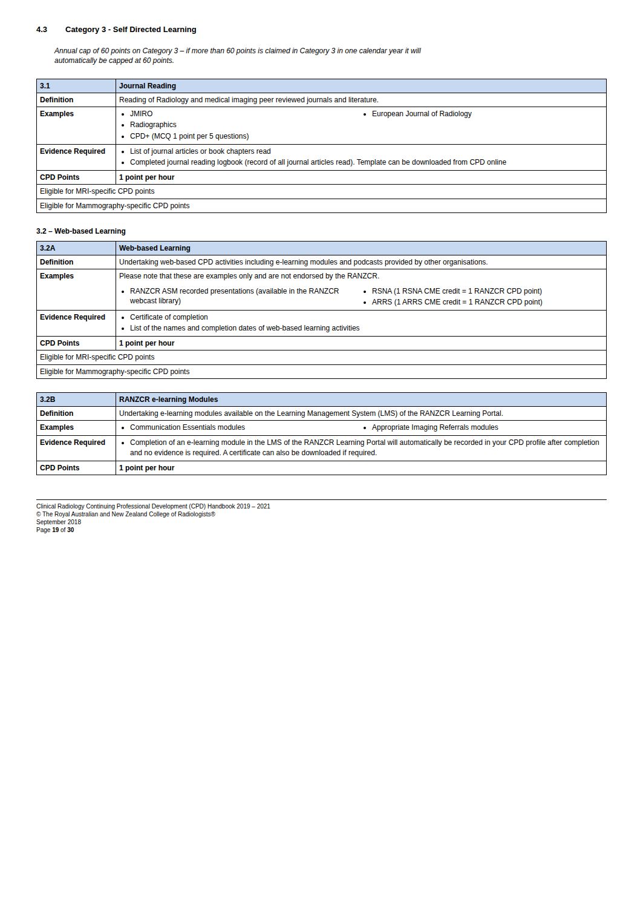4.3 Category 3 - Self Directed Learning
Annual cap of 60 points on Category 3 – if more than 60 points is claimed in Category 3 in one calendar year it will automatically be capped at 60 points.
| 3.1 | Journal Reading |
| Definition | Reading of Radiology and medical imaging peer reviewed journals and literature. |
| Examples | JMIRO Radiographics CPD+ (MCQ 1 point per 5 questions) European Journal of Radiology |
| Evidence Required | List of journal articles or book chapters read Completed journal reading logbook (record of all journal articles read). Template can be downloaded from CPD online |
| CPD Points | 1 point per hour |
| Eligible for MRI-specific CPD points |
| Eligible for Mammography-specific CPD points |
3.2 – Web-based Learning
| 3.2A | Web-based Learning |
| Definition | Undertaking web-based CPD activities including e-learning modules and podcasts provided by other organisations. |
| Examples | Please note that these are examples only and are not endorsed by the RANZCR. RANZCR ASM recorded presentations (available in the RANZCR webcast library) RSNA (1 RSNA CME credit = 1 RANZCR CPD point) ARRS (1 ARRS CME credit = 1 RANZCR CPD point) |
| Evidence Required | Certificate of completion List of the names and completion dates of web-based learning activities |
| CPD Points | 1 point per hour |
| Eligible for MRI-specific CPD points |
| Eligible for Mammography-specific CPD points |
| 3.2B | RANZCR e-learning Modules |
| Definition | Undertaking e-learning modules available on the Learning Management System (LMS) of the RANZCR Learning Portal. |
| Examples | Communication Essentials modules Appropriate Imaging Referrals modules |
| Evidence Required | Completion of an e-learning module in the LMS of the RANZCR Learning Portal will automatically be recorded in your CPD profile after completion and no evidence is required. A certificate can also be downloaded if required. |
| CPD Points | 1 point per hour |
Clinical Radiology Continuing Professional Development (CPD) Handbook 2019 – 2021
© The Royal Australian and New Zealand College of Radiologists®
September 2018
Page 19 of 30